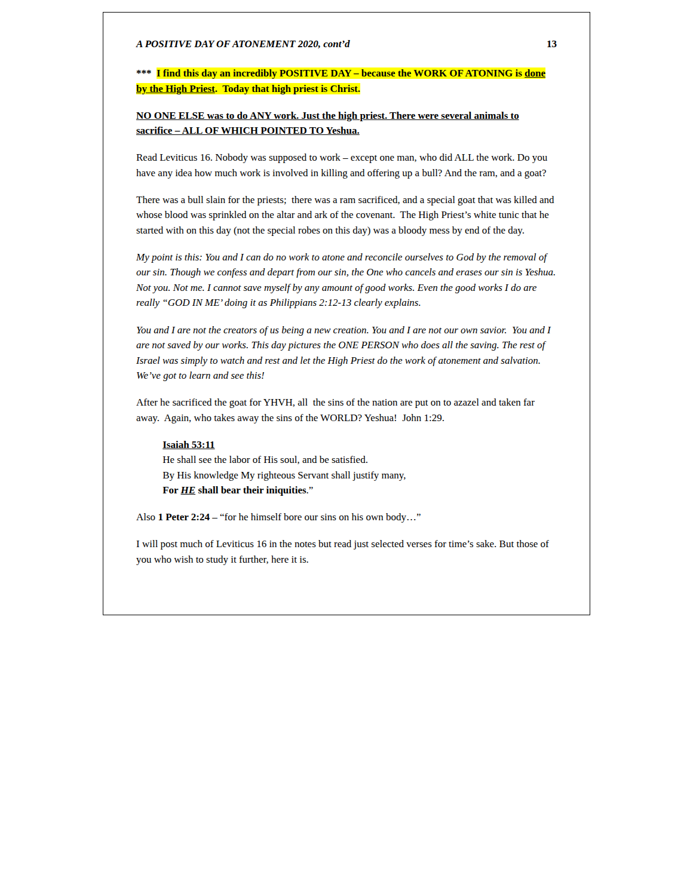A POSITIVE DAY OF ATONEMENT 2020, cont’d 13
*** I find this day an incredibly POSITIVE DAY – because the WORK OF ATONING is done by the High Priest. Today that high priest is Christ.
NO ONE ELSE was to do ANY work. Just the high priest. There were several animals to sacrifice – ALL OF WHICH POINTED TO Yeshua.
Read Leviticus 16. Nobody was supposed to work – except one man, who did ALL the work. Do you have any idea how much work is involved in killing and offering up a bull? And the ram, and a goat?
There was a bull slain for the priests; there was a ram sacrificed, and a special goat that was killed and whose blood was sprinkled on the altar and ark of the covenant. The High Priest’s white tunic that he started with on this day (not the special robes on this day) was a bloody mess by end of the day.
My point is this: You and I can do no work to atone and reconcile ourselves to God by the removal of our sin. Though we confess and depart from our sin, the One who cancels and erases our sin is Yeshua. Not you. Not me. I cannot save myself by any amount of good works. Even the good works I do are really “GOD IN ME’ doing it as Philippians 2:12-13 clearly explains.
You and I are not the creators of us being a new creation. You and I are not our own savior. You and I are not saved by our works. This day pictures the ONE PERSON who does all the saving. The rest of Israel was simply to watch and rest and let the High Priest do the work of atonement and salvation. We’ve got to learn and see this!
After he sacrificed the goat for YHVH, all the sins of the nation are put on to azazel and taken far away. Again, who takes away the sins of the WORLD? Yeshua! John 1:29.
Isaiah 53:11
He shall see the labor of His soul, and be satisfied.
By His knowledge My righteous Servant shall justify many,
For HE shall bear their iniquities.”
Also 1 Peter 2:24 – “for he himself bore our sins on his own body…”
I will post much of Leviticus 16 in the notes but read just selected verses for time’s sake. But those of you who wish to study it further, here it is.